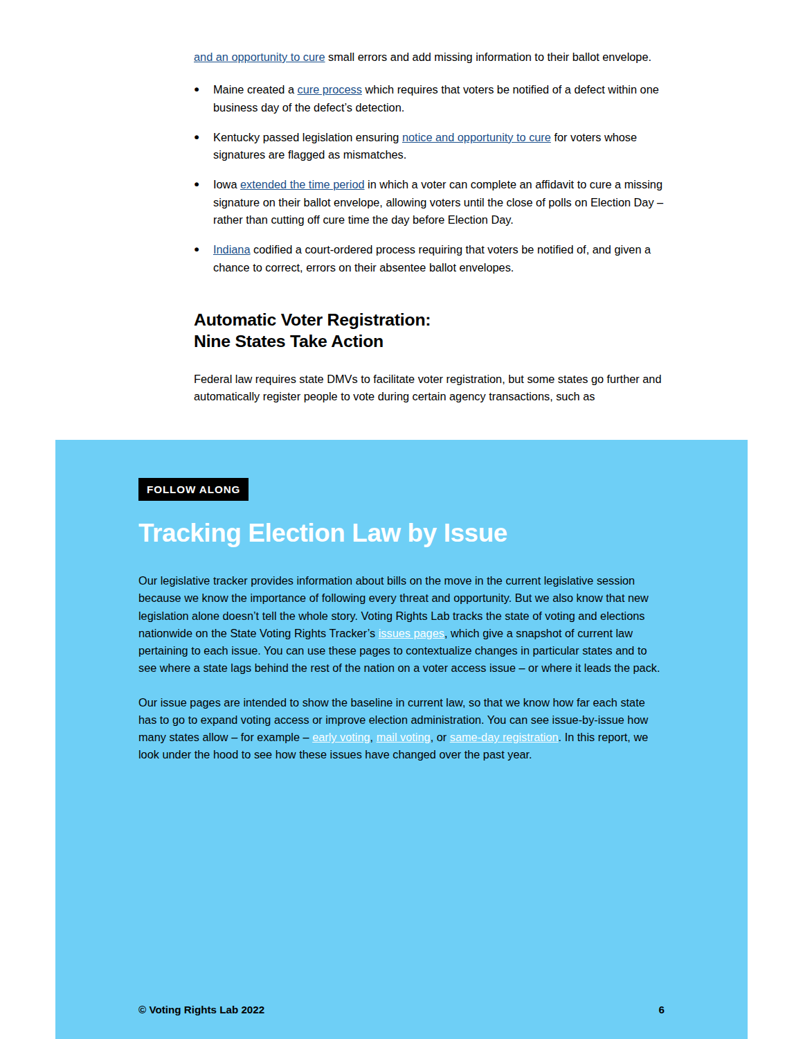and an opportunity to cure small errors and add missing information to their ballot envelope.
Maine created a cure process which requires that voters be notified of a defect within one business day of the defect’s detection.
Kentucky passed legislation ensuring notice and opportunity to cure for voters whose signatures are flagged as mismatches.
Iowa extended the time period in which a voter can complete an affidavit to cure a missing signature on their ballot envelope, allowing voters until the close of polls on Election Day – rather than cutting off cure time the day before Election Day.
Indiana codified a court-ordered process requiring that voters be notified of, and given a chance to correct, errors on their absentee ballot envelopes.
Automatic Voter Registration:
Nine States Take Action
Federal law requires state DMVs to facilitate voter registration, but some states go further and automatically register people to vote during certain agency transactions, such as
FOLLOW ALONG
Tracking Election Law by Issue
Our legislative tracker provides information about bills on the move in the current legislative session because we know the importance of following every threat and opportunity. But we also know that new legislation alone doesn’t tell the whole story. Voting Rights Lab tracks the state of voting and elections nationwide on the State Voting Rights Tracker’s issues pages, which give a snapshot of current law pertaining to each issue. You can use these pages to contextualize changes in particular states and to see where a state lags behind the rest of the nation on a voter access issue – or where it leads the pack.
Our issue pages are intended to show the baseline in current law, so that we know how far each state has to go to expand voting access or improve election administration. You can see issue-by-issue how many states allow – for example – early voting, mail voting, or same-day registration. In this report, we look under the hood to see how these issues have changed over the past year.
© Voting Rights Lab 2022 6